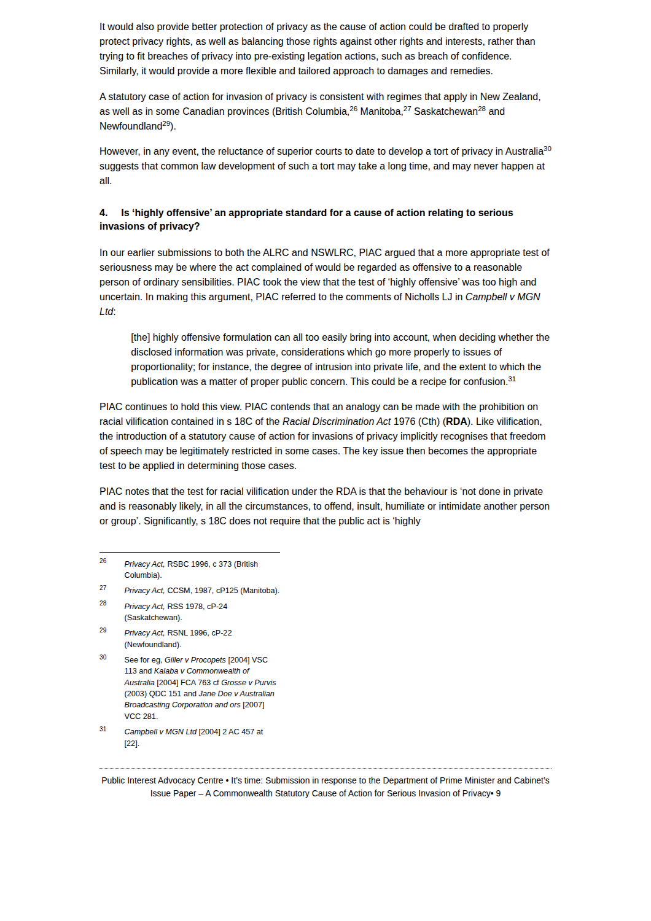It would also provide better protection of privacy as the cause of action could be drafted to properly protect privacy rights, as well as balancing those rights against other rights and interests, rather than trying to fit breaches of privacy into pre-existing legation actions, such as breach of confidence. Similarly, it would provide a more flexible and tailored approach to damages and remedies.
A statutory case of action for invasion of privacy is consistent with regimes that apply in New Zealand, as well as in some Canadian provinces (British Columbia,26 Manitoba,27 Saskatchewan28 and Newfoundland29).
However, in any event, the reluctance of superior courts to date to develop a tort of privacy in Australia30 suggests that common law development of such a tort may take a long time, and may never happen at all.
4. Is ‘highly offensive’ an appropriate standard for a cause of action relating to serious invasions of privacy?
In our earlier submissions to both the ALRC and NSWLRC, PIAC argued that a more appropriate test of seriousness may be where the act complained of would be regarded as offensive to a reasonable person of ordinary sensibilities. PIAC took the view that the test of ‘highly offensive’ was too high and uncertain. In making this argument, PIAC referred to the comments of Nicholls LJ in Campbell v MGN Ltd:
[the] highly offensive formulation can all too easily bring into account, when deciding whether the disclosed information was private, considerations which go more properly to issues of proportionality; for instance, the degree of intrusion into private life, and the extent to which the publication was a matter of proper public concern. This could be a recipe for confusion.31
PIAC continues to hold this view. PIAC contends that an analogy can be made with the prohibition on racial vilification contained in s 18C of the Racial Discrimination Act 1976 (Cth) (RDA). Like vilification, the introduction of a statutory cause of action for invasions of privacy implicitly recognises that freedom of speech may be legitimately restricted in some cases. The key issue then becomes the appropriate test to be applied in determining those cases.
PIAC notes that the test for racial vilification under the RDA is that the behaviour is ‘not done in private and is reasonably likely, in all the circumstances, to offend, insult, humiliate or intimidate another person or group’. Significantly, s 18C does not require that the public act is ‘highly
26 Privacy Act, RSBC 1996, c 373 (British Columbia).
27 Privacy Act, CCSM, 1987, cP125 (Manitoba).
28 Privacy Act, RSS 1978, cP-24 (Saskatchewan).
29 Privacy Act, RSNL 1996, cP-22 (Newfoundland).
30 See for eg, Giller v Procopets [2004] VSC 113 and Kalaba v Commonwealth of Australia [2004] FCA 763 cf Grosse v Purvis (2003) QDC 151 and Jane Doe v Australian Broadcasting Corporation and ors [2007] VCC 281.
31 Campbell v MGN Ltd [2004] 2 AC 457 at [22].
Public Interest Advocacy Centre • It’s time: Submission in response to the Department of Prime Minister and Cabinet’s Issue Paper – A Commonwealth Statutory Cause of Action for Serious Invasion of Privacy• 9